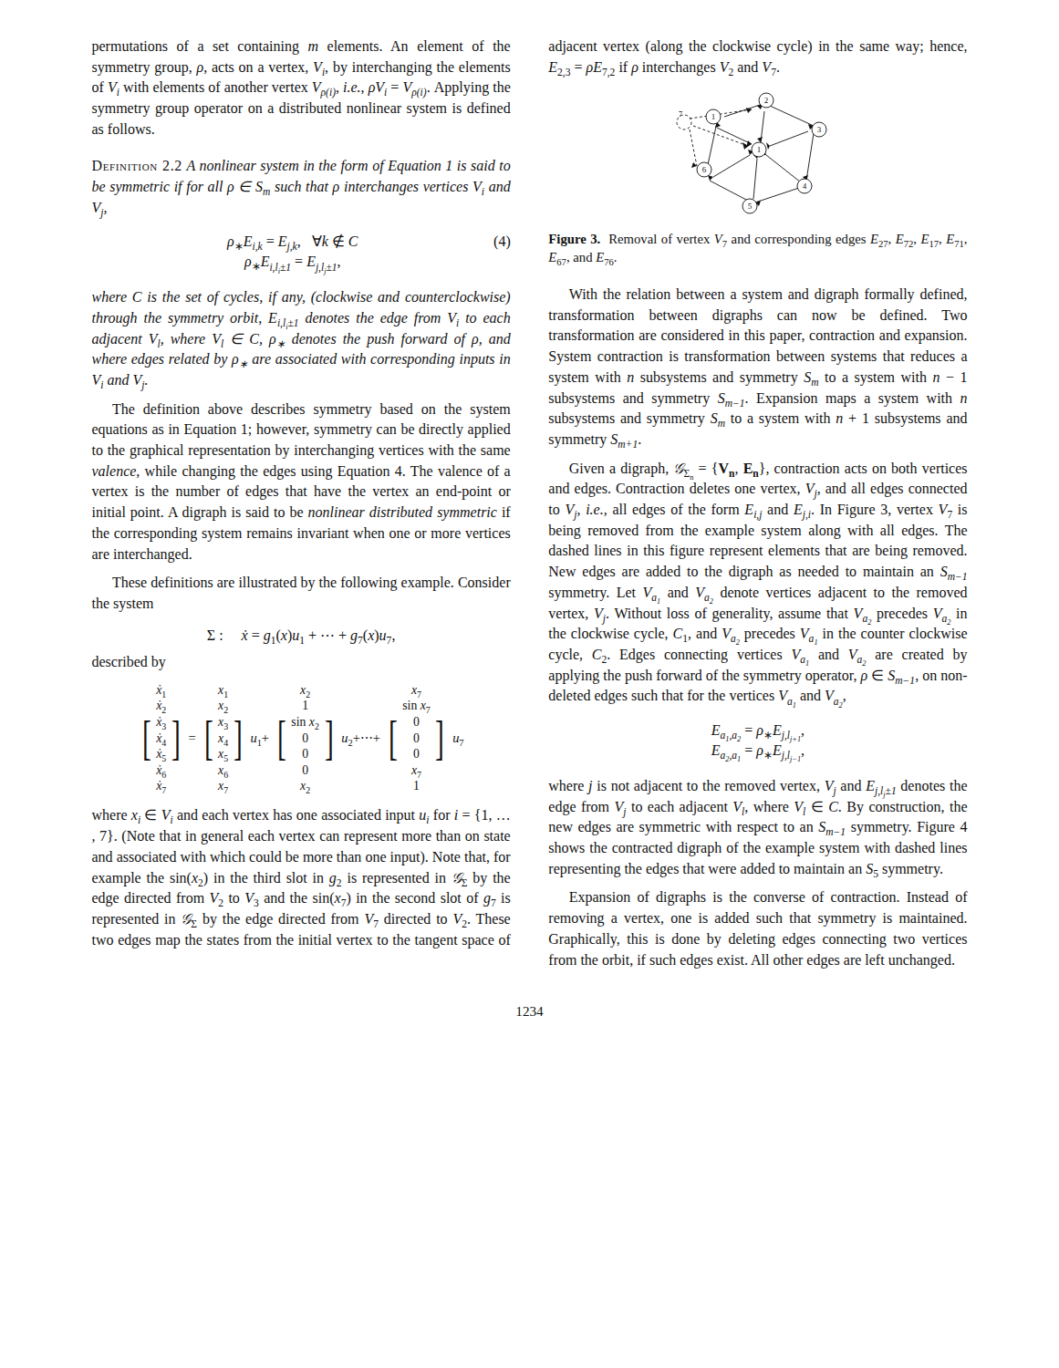permutations of a set containing m elements. An element of the symmetry group, ρ, acts on a vertex, Vi, by interchanging the elements of Vi with elements of another vertex Vρ(i), i.e., ρVi = Vρ(i). Applying the symmetry group operator on a distributed nonlinear system is defined as follows.
Definition 2.2 A nonlinear system in the form of Equation 1 is said to be symmetric if for all ρ ∈ Sm such that ρ interchanges vertices Vi and Vj,
(4) ρ∗Ei,k = Ej,k, ∀k ∉ C ρ∗Ei,li±1 = Ej,lj±1,
where C is the set of cycles, if any, (clockwise and counterclockwise) through the symmetry orbit, Ei,li±1 denotes the edge from Vi to each adjacent Vl, where Vl ∈ C, ρ∗ denotes the push forward of ρ, and where edges related by ρ∗ are associated with corresponding inputs in Vi and Vj.
The definition above describes symmetry based on the system equations as in Equation 1; however, symmetry can be directly applied to the graphical representation by interchanging vertices with the same valence, while changing the edges using Equation 4. The valence of a vertex is the number of edges that have the vertex an end-point or initial point. A digraph is said to be nonlinear distributed symmetric if the corresponding system remains invariant when one or more vertices are interchanged.
These definitions are illustrated by the following example. Consider the system
Σ : ẋ = g1(x)u1 + ⋯ + g7(x)u7,
described by
[ ẋ1 ẋ2 ẋ3 ẋ4 ẋ5 ẋ6 ẋ7 ] = [ x1 x2 x3 x4 x5 x6 x7 ] u1+ [ x2 1 sin x2 0 0 0 x2 ] u2+⋯+ [ x7 sin x7 0 0 0 x7 1 ] u7
where xi ∈ Vi and each vertex has one associated input ui for i = {1, … , 7}. (Note that in general each vertex can represent more than on state and associated with which could be more than one input). Note that, for example the sin(x2) in the third slot in g2 is represented in 𝒢Σ by the edge directed from V2 to V3 and the sin(x7) in the second slot of g7 is represented in 𝒢Σ by the edge directed from V7 directed to V2. These two edges map the states from the initial vertex to the tangent space of adjacent vertex (along the clockwise cycle) in the same way; hence, E2,3 = ρE7,2 if ρ interchanges V2 and V7.
2 3 4 5 6 1 1 7
Figure 3. Removal of vertex V7 and corresponding edges E27, E72, E17, E71, E67, and E76.
With the relation between a system and digraph formally defined, transformation between digraphs can now be defined. Two transformation are considered in this paper, contraction and expansion. System contraction is transformation between systems that reduces a system with n subsystems and symmetry Sm to a system with n − 1 subsystems and symmetry Sm−1. Expansion maps a system with n subsystems and symmetry Sm to a system with n + 1 subsystems and symmetry Sm+1.
Given a digraph, 𝒢Σn = {Vn, En}, contraction acts on both vertices and edges. Contraction deletes one vertex, Vj, and all edges connected to Vj, i.e., all edges of the form Ei,j and Ej,i. In Figure 3, vertex V7 is being removed from the example system along with all edges. The dashed lines in this figure represent elements that are being removed. New edges are added to the digraph as needed to maintain an Sm−1 symmetry. Let Va1 and Va2 denote vertices adjacent to the removed vertex, Vj. Without loss of generality, assume that Va2 precedes Va2 in the clockwise cycle, C1, and Va2 precedes Va1 in the counter clockwise cycle, C2. Edges connecting vertices Va1 and Va2 are created by applying the push forward of the symmetry operator, ρ ∈ Sm−1, on non-deleted edges such that for the vertices Va1 and Va2,
Ea1,a2 = ρ∗Ej,lj+1, Ea2,a1 = ρ∗Ej,lj−1,
where j is not adjacent to the removed vertex, Vj and Ej,lj±1 denotes the edge from Vj to each adjacent Vl, where Vl ∈ C. By construction, the new edges are symmetric with respect to an Sm−1 symmetry. Figure 4 shows the contracted digraph of the example system with dashed lines representing the edges that were added to maintain an S5 symmetry.
Expansion of digraphs is the converse of contraction. Instead of removing a vertex, one is added such that symmetry is maintained. Graphically, this is done by deleting edges connecting two vertices from the orbit, if such edges exist. All other edges are left unchanged.
1234